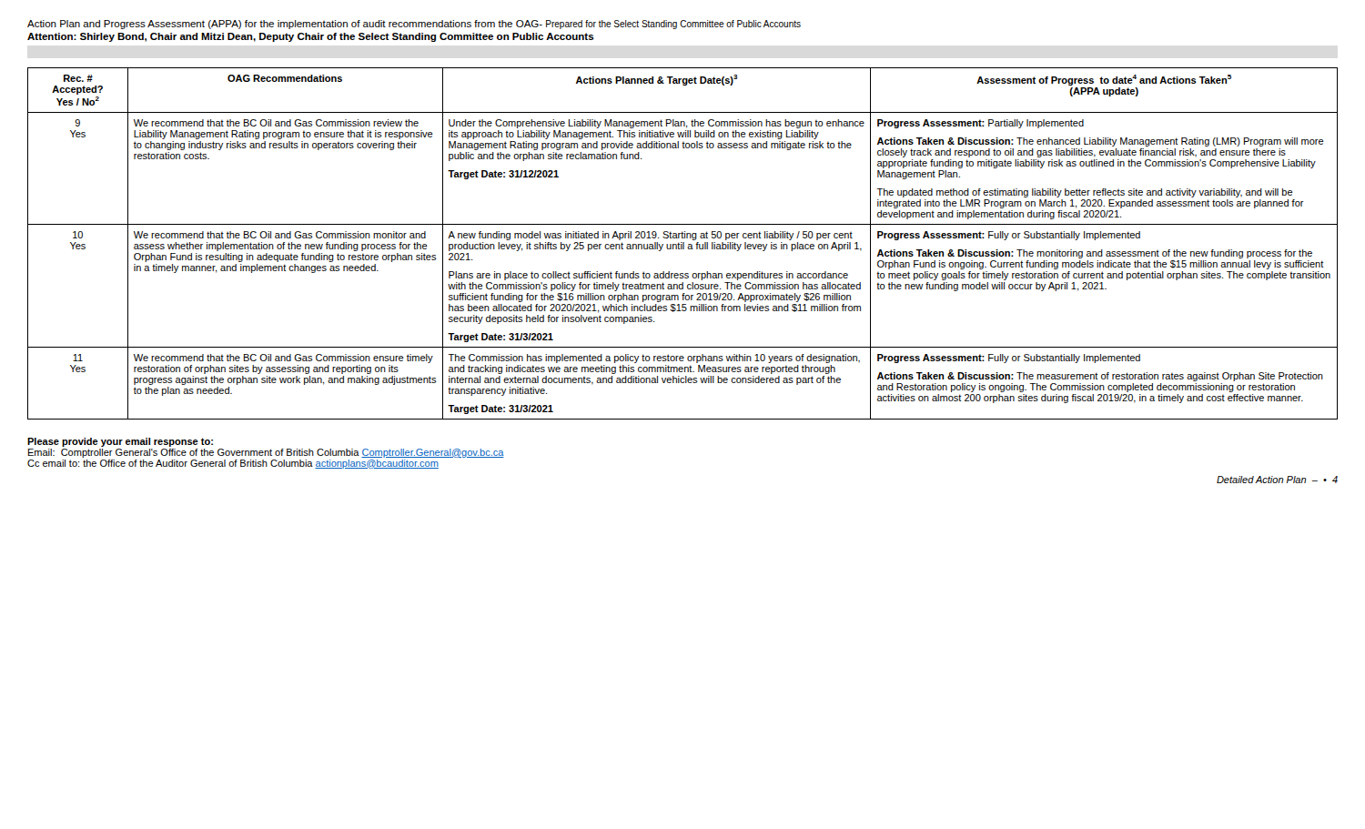Action Plan and Progress Assessment (APPA) for the implementation of audit recommendations from the OAG- Prepared for the Select Standing Committee of Public Accounts
Attention: Shirley Bond, Chair and Mitzi Dean, Deputy Chair of the Select Standing Committee on Public Accounts
| Rec. # Accepted? Yes / No 2 | OAG Recommendations | Actions Planned & Target Date(s) 3 | Assessment of Progress to date 4 and Actions Taken 5 (APPA update) |
| --- | --- | --- | --- |
| 9 Yes | We recommend that the BC Oil and Gas Commission review the Liability Management Rating program to ensure that it is responsive to changing industry risks and results in operators covering their restoration costs. | Under the Comprehensive Liability Management Plan, the Commission has begun to enhance its approach to Liability Management. This initiative will build on the existing Liability Management Rating program and provide additional tools to assess and mitigate risk to the public and the orphan site reclamation fund. Target Date: 31/12/2021 | Progress Assessment: Partially Implemented Actions Taken & Discussion: The enhanced Liability Management Rating (LMR) Program will more closely track and respond to oil and gas liabilities, evaluate financial risk, and ensure there is appropriate funding to mitigate liability risk as outlined in the Commission's Comprehensive Liability Management Plan. The updated method of estimating liability better reflects site and activity variability, and will be integrated into the LMR Program on March 1, 2020. Expanded assessment tools are planned for development and implementation during fiscal 2020/21. |
| 10 Yes | We recommend that the BC Oil and Gas Commission monitor and assess whether implementation of the new funding process for the Orphan Fund is resulting in adequate funding to restore orphan sites in a timely manner, and implement changes as needed. | A new funding model was initiated in April 2019. Starting at 50 per cent liability / 50 per cent production levey, it shifts by 25 per cent annually until a full liability levey is in place on April 1, 2021. Plans are in place to collect sufficient funds to address orphan expenditures in accordance with the Commission's policy for timely treatment and closure. The Commission has allocated sufficient funding for the $16 million orphan program for 2019/20. Approximately $26 million has been allocated for 2020/2021, which includes $15 million from levies and $11 million from security deposits held for insolvent companies. Target Date: 31/3/2021 | Progress Assessment: Fully or Substantially Implemented Actions Taken & Discussion: The monitoring and assessment of the new funding process for the Orphan Fund is ongoing. Current funding models indicate that the $15 million annual levy is sufficient to meet policy goals for timely restoration of current and potential orphan sites. The complete transition to the new funding model will occur by April 1, 2021. |
| 11 Yes | We recommend that the BC Oil and Gas Commission ensure timely restoration of orphan sites by assessing and reporting on its progress against the orphan site work plan, and making adjustments to the plan as needed. | The Commission has implemented a policy to restore orphans within 10 years of designation, and tracking indicates we are meeting this commitment. Measures are reported through internal and external documents, and additional vehicles will be considered as part of the transparency initiative. Target Date: 31/3/2021 | Progress Assessment: Fully or Substantially Implemented Actions Taken & Discussion: The measurement of restoration rates against Orphan Site Protection and Restoration policy is ongoing. The Commission completed decommissioning or restoration activities on almost 200 orphan sites during fiscal 2019/20, in a timely and cost effective manner. |
Please provide your email response to:
Email: Comptroller General's Office of the Government of British Columbia Comptroller.General@gov.bc.ca
Cc email to: the Office of the Auditor General of British Columbia actionplans@bcauditor.com
Detailed Action Plan – • 4